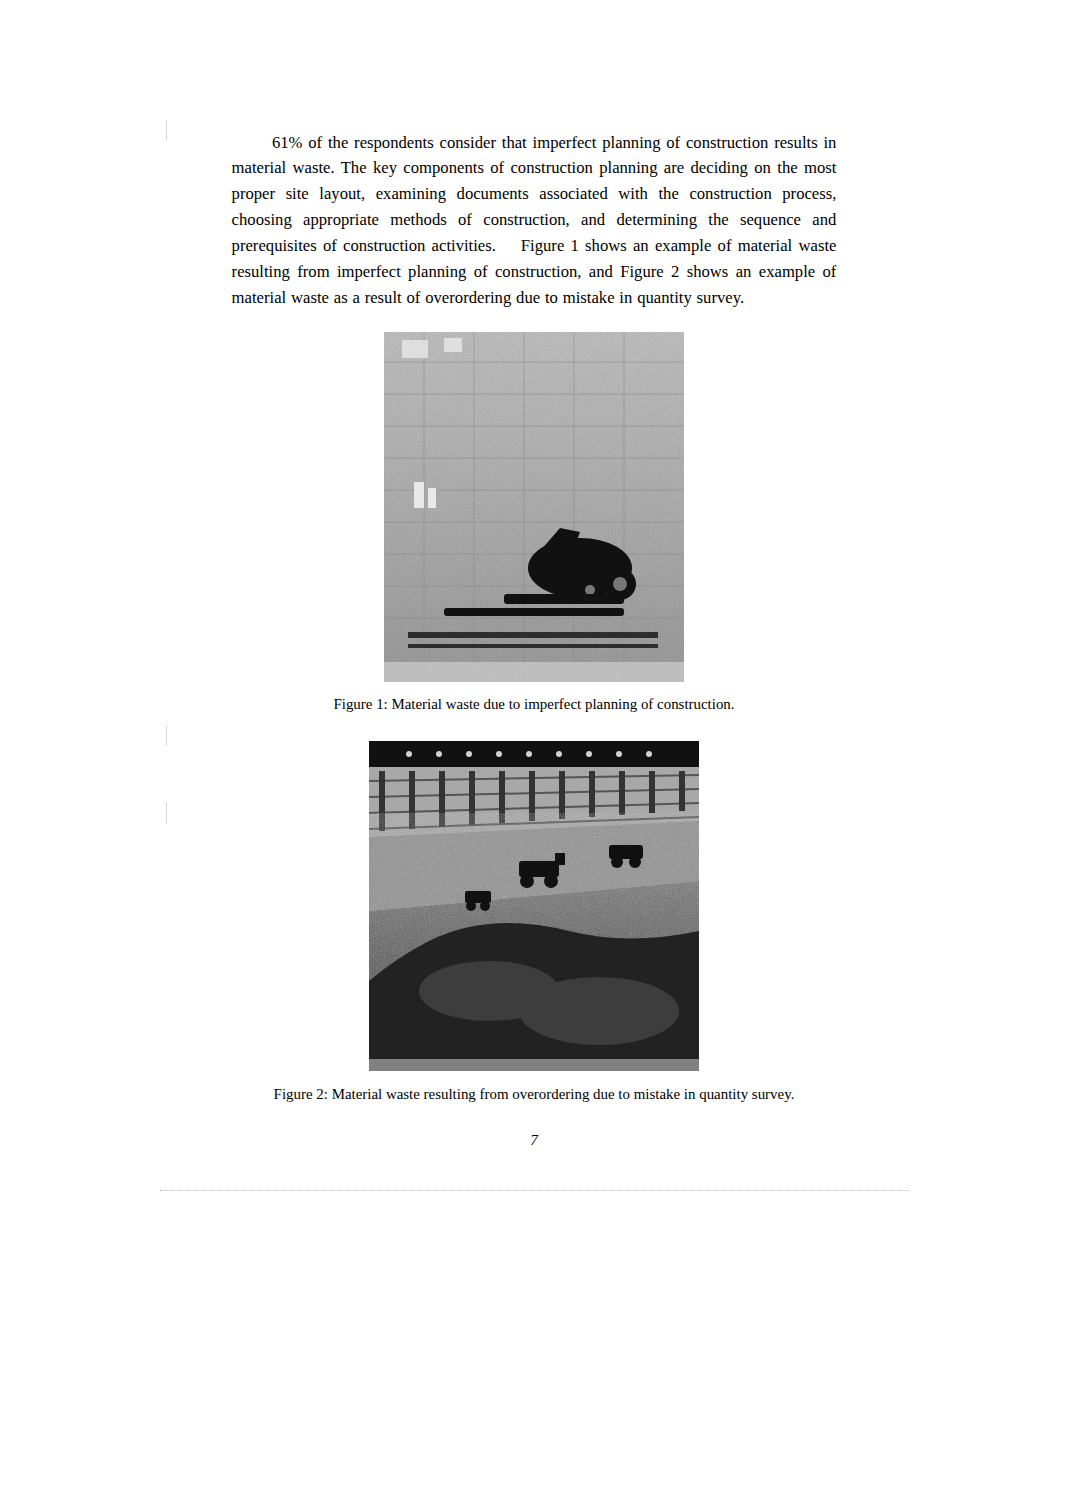61% of the respondents consider that imperfect planning of construction results in material waste. The key components of construction planning are deciding on the most proper site layout, examining documents associated with the construction process, choosing appropriate methods of construction, and determining the sequence and prerequisites of construction activities. Figure 1 shows an example of material waste resulting from imperfect planning of construction, and Figure 2 shows an example of material waste as a result of overordering due to mistake in quantity survey.
Figure 1: Material waste due to imperfect planning of construction.
Figure 2: Material waste resulting from overordering due to mistake in quantity survey.
7